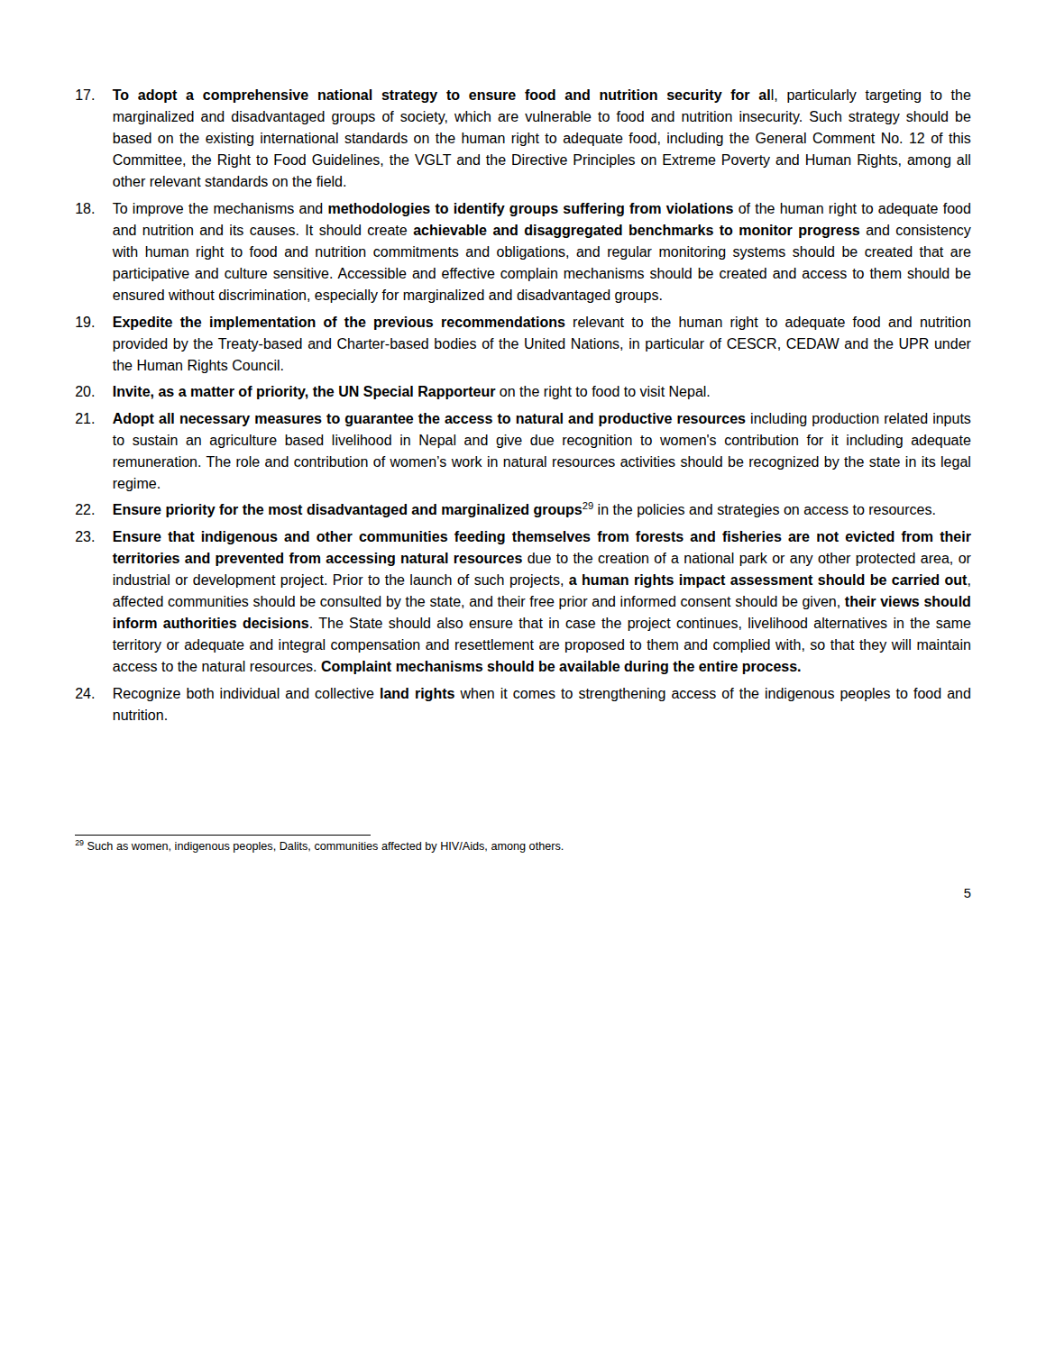17. To adopt a comprehensive national strategy to ensure food and nutrition security for all, particularly targeting to the marginalized and disadvantaged groups of society, which are vulnerable to food and nutrition insecurity. Such strategy should be based on the existing international standards on the human right to adequate food, including the General Comment No. 12 of this Committee, the Right to Food Guidelines, the VGLT and the Directive Principles on Extreme Poverty and Human Rights, among all other relevant standards on the field.
18. To improve the mechanisms and methodologies to identify groups suffering from violations of the human right to adequate food and nutrition and its causes. It should create achievable and disaggregated benchmarks to monitor progress and consistency with human right to food and nutrition commitments and obligations, and regular monitoring systems should be created that are participative and culture sensitive. Accessible and effective complain mechanisms should be created and access to them should be ensured without discrimination, especially for marginalized and disadvantaged groups.
19. Expedite the implementation of the previous recommendations relevant to the human right to adequate food and nutrition provided by the Treaty-based and Charter-based bodies of the United Nations, in particular of CESCR, CEDAW and the UPR under the Human Rights Council.
20. Invite, as a matter of priority, the UN Special Rapporteur on the right to food to visit Nepal.
21. Adopt all necessary measures to guarantee the access to natural and productive resources including production related inputs to sustain an agriculture based livelihood in Nepal and give due recognition to women's contribution for it including adequate remuneration. The role and contribution of women’s work in natural resources activities should be recognized by the state in its legal regime.
22. Ensure priority for the most disadvantaged and marginalized groups29 in the policies and strategies on access to resources.
23. Ensure that indigenous and other communities feeding themselves from forests and fisheries are not evicted from their territories and prevented from accessing natural resources due to the creation of a national park or any other protected area, or industrial or development project. Prior to the launch of such projects, a human rights impact assessment should be carried out, affected communities should be consulted by the state, and their free prior and informed consent should be given, their views should inform authorities decisions. The State should also ensure that in case the project continues, livelihood alternatives in the same territory or adequate and integral compensation and resettlement are proposed to them and complied with, so that they will maintain access to the natural resources. Complaint mechanisms should be available during the entire process.
24. Recognize both individual and collective land rights when it comes to strengthening access of the indigenous peoples to food and nutrition.
29 Such as women, indigenous peoples, Dalits, communities affected by HIV/Aids, among others.
5